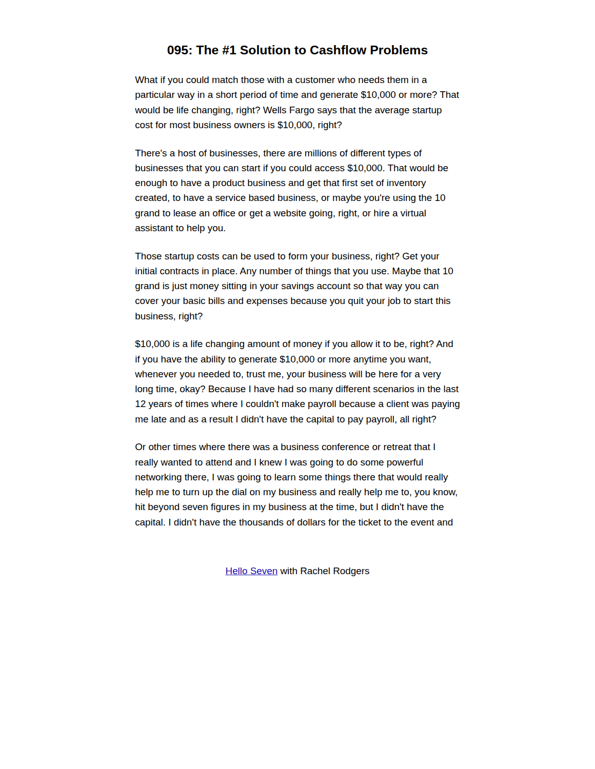095: The #1 Solution to Cashflow Problems
What if you could match those with a customer who needs them in a particular way in a short period of time and generate $10,000 or more? That would be life changing, right? Wells Fargo says that the average startup cost for most business owners is $10,000, right?
There's a host of businesses, there are millions of different types of businesses that you can start if you could access $10,000. That would be enough to have a product business and get that first set of inventory created, to have a service based business, or maybe you're using the 10 grand to lease an office or get a website going, right, or hire a virtual assistant to help you.
Those startup costs can be used to form your business, right? Get your initial contracts in place. Any number of things that you use. Maybe that 10 grand is just money sitting in your savings account so that way you can cover your basic bills and expenses because you quit your job to start this business, right?
$10,000 is a life changing amount of money if you allow it to be, right? And if you have the ability to generate $10,000 or more anytime you want, whenever you needed to, trust me, your business will be here for a very long time, okay? Because I have had so many different scenarios in the last 12 years of times where I couldn't make payroll because a client was paying me late and as a result I didn't have the capital to pay payroll, all right?
Or other times where there was a business conference or retreat that I really wanted to attend and I knew I was going to do some powerful networking there, I was going to learn some things there that would really help me to turn up the dial on my business and really help me to, you know, hit beyond seven figures in my business at the time, but I didn't have the capital. I didn't have the thousands of dollars for the ticket to the event and
Hello Seven with Rachel Rodgers